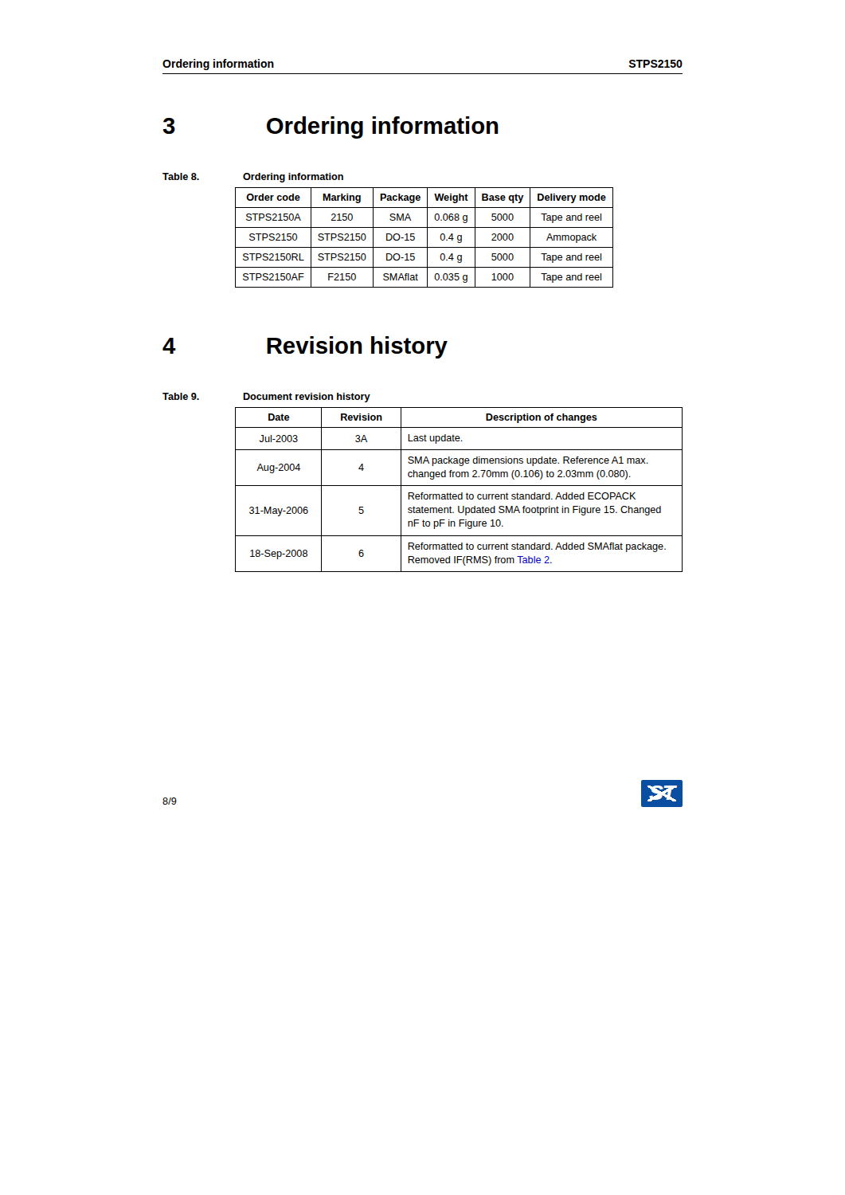Ordering information STPS2150
3 Ordering information
Table 8. Ordering information
| Order code | Marking | Package | Weight | Base qty | Delivery mode |
| --- | --- | --- | --- | --- | --- |
| STPS2150A | 2150 | SMA | 0.068 g | 5000 | Tape and reel |
| STPS2150 | STPS2150 | DO-15 | 0.4 g | 2000 | Ammopack |
| STPS2150RL | STPS2150 | DO-15 | 0.4 g | 5000 | Tape and reel |
| STPS2150AF | F2150 | SMAflat | 0.035 g | 1000 | Tape and reel |
4 Revision history
Table 9. Document revision history
| Date | Revision | Description of changes |
| --- | --- | --- |
| Jul-2003 | 3A | Last update. |
| Aug-2004 | 4 | SMA package dimensions update. Reference A1 max. changed from 2.70mm (0.106) to 2.03mm (0.080). |
| 31-May-2006 | 5 | Reformatted to current standard. Added ECOPACK statement. Updated SMA footprint in Figure 15. Changed nF to pF in Figure 10. |
| 18-Sep-2008 | 6 | Reformatted to current standard. Added SMAflat package. Removed IF(RMS) from Table 2 . |
8/9
ST